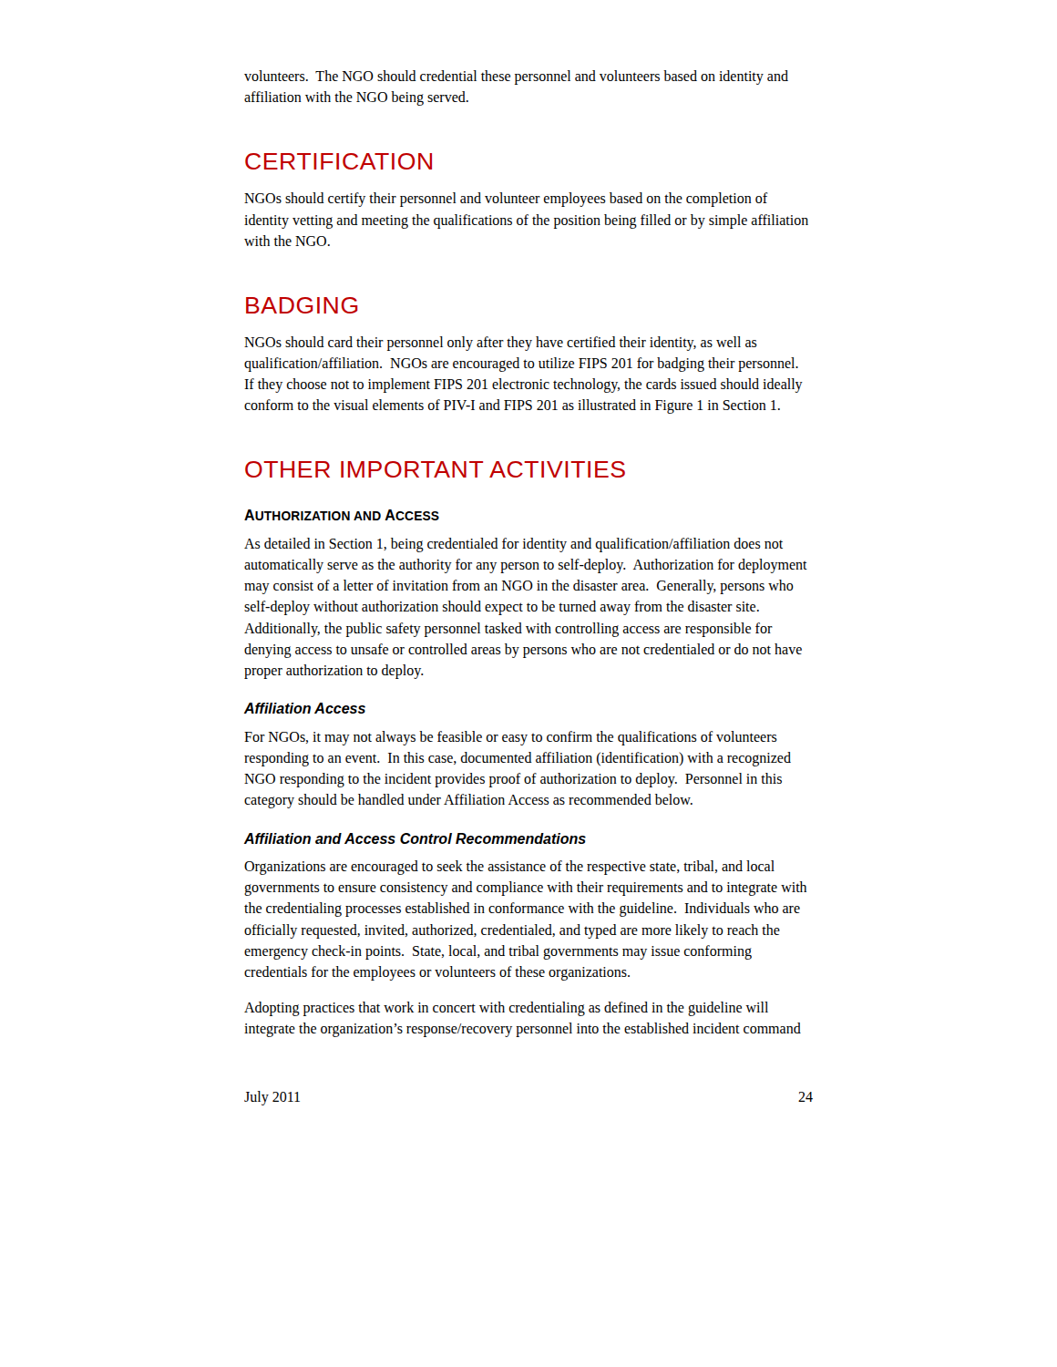volunteers. The NGO should credential these personnel and volunteers based on identity and affiliation with the NGO being served.
CERTIFICATION
NGOs should certify their personnel and volunteer employees based on the completion of identity vetting and meeting the qualifications of the position being filled or by simple affiliation with the NGO.
BADGING
NGOs should card their personnel only after they have certified their identity, as well as qualification/affiliation. NGOs are encouraged to utilize FIPS 201 for badging their personnel. If they choose not to implement FIPS 201 electronic technology, the cards issued should ideally conform to the visual elements of PIV-I and FIPS 201 as illustrated in Figure 1 in Section 1.
OTHER IMPORTANT ACTIVITIES
AUTHORIZATION AND ACCESS
As detailed in Section 1, being credentialed for identity and qualification/affiliation does not automatically serve as the authority for any person to self-deploy. Authorization for deployment may consist of a letter of invitation from an NGO in the disaster area. Generally, persons who self-deploy without authorization should expect to be turned away from the disaster site. Additionally, the public safety personnel tasked with controlling access are responsible for denying access to unsafe or controlled areas by persons who are not credentialed or do not have proper authorization to deploy.
Affiliation Access
For NGOs, it may not always be feasible or easy to confirm the qualifications of volunteers responding to an event. In this case, documented affiliation (identification) with a recognized NGO responding to the incident provides proof of authorization to deploy. Personnel in this category should be handled under Affiliation Access as recommended below.
Affiliation and Access Control Recommendations
Organizations are encouraged to seek the assistance of the respective state, tribal, and local governments to ensure consistency and compliance with their requirements and to integrate with the credentialing processes established in conformance with the guideline. Individuals who are officially requested, invited, authorized, credentialed, and typed are more likely to reach the emergency check-in points. State, local, and tribal governments may issue conforming credentials for the employees or volunteers of these organizations.
Adopting practices that work in concert with credentialing as defined in the guideline will integrate the organization’s response/recovery personnel into the established incident command
July 2011 24